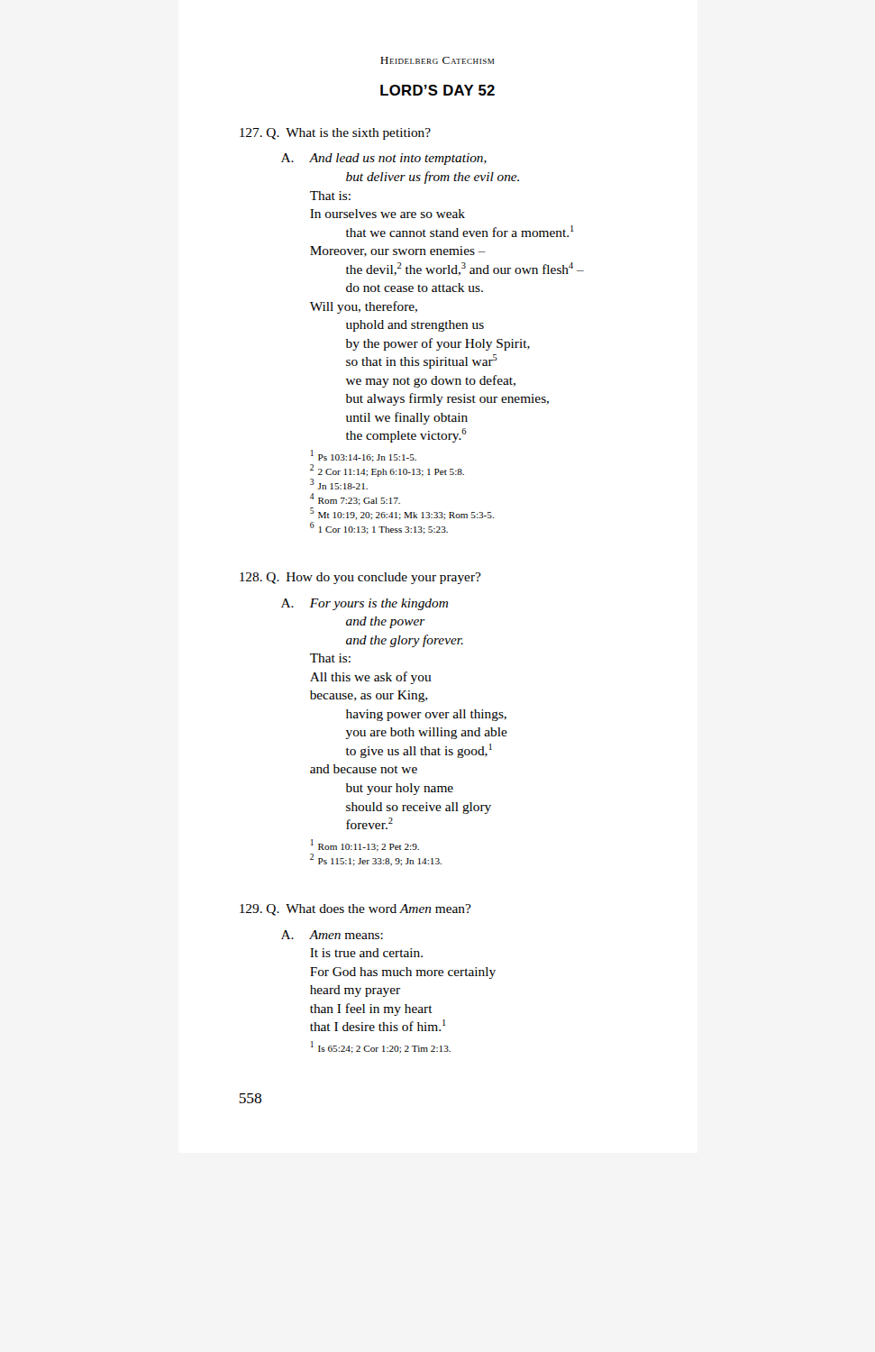Heidelberg Catechism
LORD’S DAY 52
127. Q.
What is the sixth petition?
A.
And lead us not into temptation, but deliver us from the evil one. That is: In ourselves we are so weak that we cannot stand even for a moment.1 Moreover, our sworn enemies – the devil,2 the world,3 and our own flesh4 – do not cease to attack us. Will you, therefore, uphold and strengthen us by the power of your Holy Spirit, so that in this spiritual war5 we may not go down to defeat, but always firmly resist our enemies, until we finally obtain the complete victory.6
1 Ps 103:14-16; Jn 15:1-5. 2 2 Cor 11:14; Eph 6:10-13; 1 Pet 5:8. 3 Jn 15:18-21. 4 Rom 7:23; Gal 5:17. 5 Mt 10:19, 20; 26:41; Mk 13:33; Rom 5:3-5. 6 1 Cor 10:13; 1 Thess 3:13; 5:23.
128. Q.
How do you conclude your prayer?
A.
For yours is the kingdom and the power and the glory forever. That is: All this we ask of you because, as our King, having power over all things, you are both willing and able to give us all that is good,1 and because not we but your holy name should so receive all glory forever.2
1 Rom 10:11-13; 2 Pet 2:9. 2 Ps 115:1; Jer 33:8, 9; Jn 14:13.
129. Q.
What does the word Amen mean?
A.
Amen means: It is true and certain. For God has much more certainly heard my prayer than I feel in my heart that I desire this of him.1
1 Is 65:24; 2 Cor 1:20; 2 Tim 2:13.
558